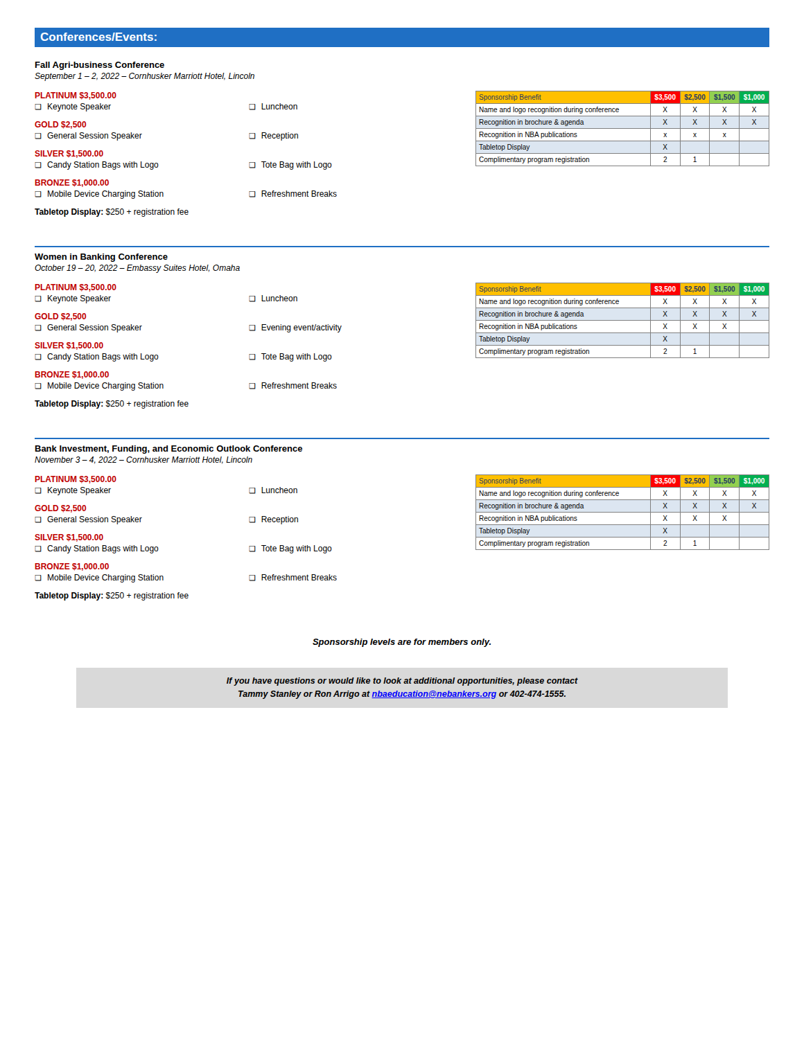Conferences/Events:
Fall Agri-business Conference
September 1 – 2, 2022 – Cornhusker Marriott Hotel, Lincoln
PLATINUM $3,500.00
Keynote Speaker Luncheon
GOLD $2,500
General Session Speaker Reception
SILVER $1,500.00
Candy Station Bags with Logo Tote Bag with Logo
BRONZE $1,000.00
Mobile Device Charging Station Refreshment Breaks
Tabletop Display: $250 + registration fee
| Sponsorship Benefit | $3,500 | $2,500 | $1,500 | $1,000 |
| --- | --- | --- | --- | --- |
| Name and logo recognition during conference | X | X | X | X |
| Recognition in brochure & agenda | X | X | X | X |
| Recognition in NBA publications | x | x | x | |
| Tabletop Display | X | | | |
| Complimentary program registration | 2 | 1 | | |
Women in Banking Conference
October 19 – 20, 2022 – Embassy Suites Hotel, Omaha
PLATINUM $3,500.00
Keynote Speaker Luncheon
GOLD $2,500
General Session Speaker Evening event/activity
SILVER $1,500.00
Candy Station Bags with Logo Tote Bag with Logo
BRONZE $1,000.00
Mobile Device Charging Station Refreshment Breaks
Tabletop Display: $250 + registration fee
| Sponsorship Benefit | $3,500 | $2,500 | $1,500 | $1,000 |
| --- | --- | --- | --- | --- |
| Name and logo recognition during conference | X | X | X | X |
| Recognition in brochure & agenda | X | X | X | X |
| Recognition in NBA publications | X | X | X | |
| Tabletop Display | X | | | |
| Complimentary program registration | 2 | 1 | | |
Bank Investment, Funding, and Economic Outlook Conference
November 3 – 4, 2022 – Cornhusker Marriott Hotel, Lincoln
PLATINUM $3,500.00
Keynote Speaker Luncheon
GOLD $2,500
General Session Speaker Reception
SILVER $1,500.00
Candy Station Bags with Logo Tote Bag with Logo
BRONZE $1,000.00
Mobile Device Charging Station Refreshment Breaks
Tabletop Display: $250 + registration fee
| Sponsorship Benefit | $3,500 | $2,500 | $1,500 | $1,000 |
| --- | --- | --- | --- | --- |
| Name and logo recognition during conference | X | X | X | X |
| Recognition in brochure & agenda | X | X | X | X |
| Recognition in NBA publications | X | X | X | |
| Tabletop Display | X | | | |
| Complimentary program registration | 2 | 1 | | |
Sponsorship levels are for members only.
If you have questions or would like to look at additional opportunities, please contact
Tammy Stanley or Ron Arrigo at nbaeducation@nebankers.org or 402-474-1555.